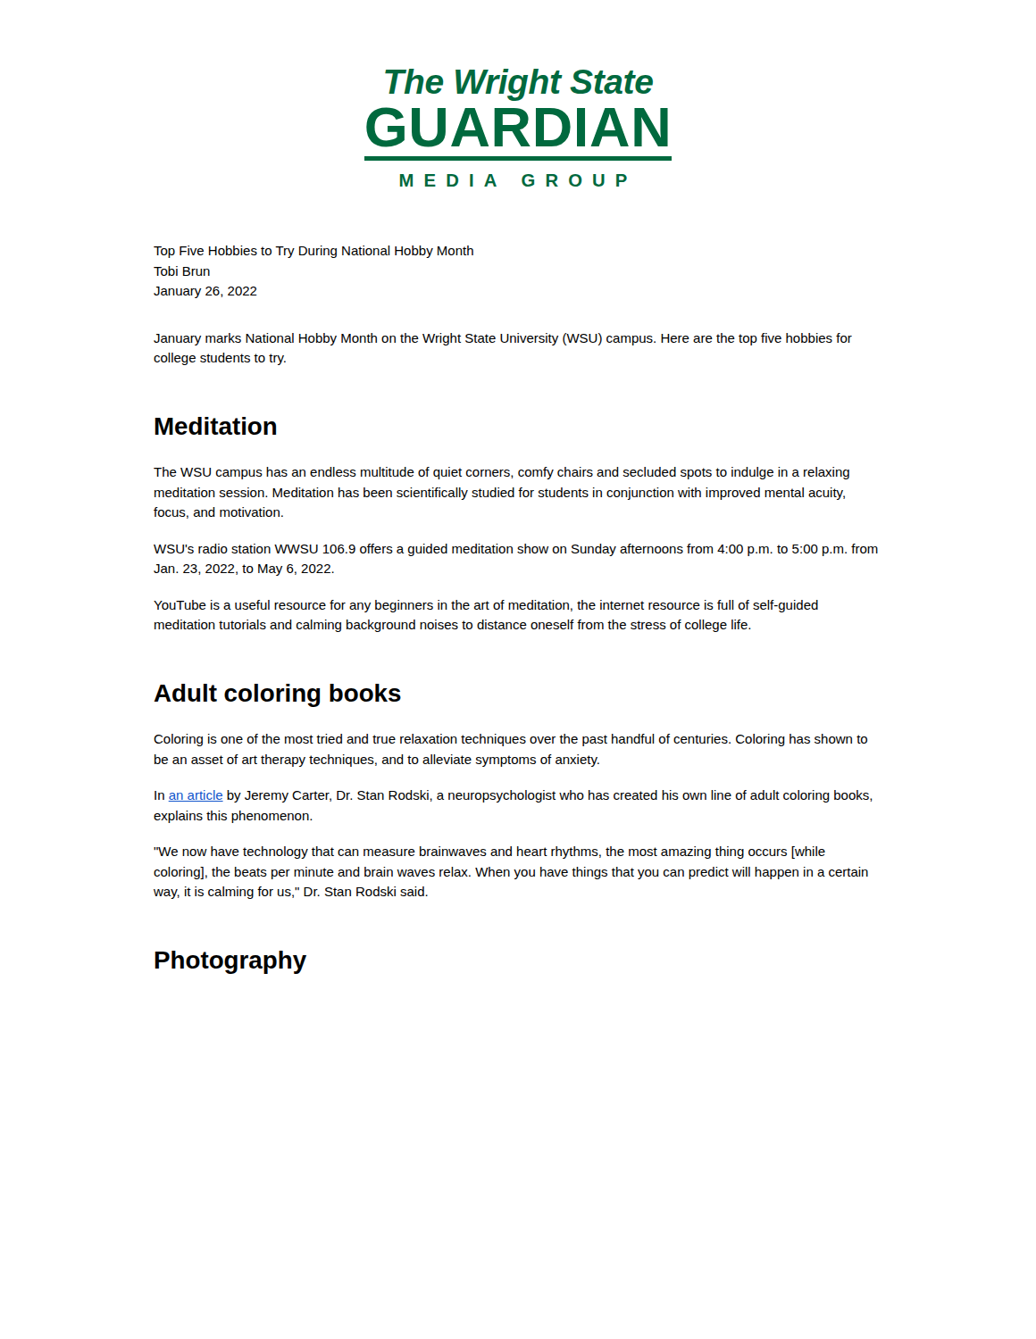The Wright State
GUARDIAN
MEDIA GROUP
Top Five Hobbies to Try During National Hobby Month
Tobi Brun
January 26, 2022
January marks National Hobby Month on the Wright State University (WSU) campus. Here are the top five hobbies for college students to try.
Meditation
The WSU campus has an endless multitude of quiet corners, comfy chairs and secluded spots to indulge in a relaxing meditation session. Meditation has been scientifically studied for students in conjunction with improved mental acuity, focus, and motivation.
WSU's radio station WWSU 106.9 offers a guided meditation show on Sunday afternoons from 4:00 p.m. to 5:00 p.m. from Jan. 23, 2022, to May 6, 2022.
YouTube is a useful resource for any beginners in the art of meditation, the internet resource is full of self-guided meditation tutorials and calming background noises to distance oneself from the stress of college life.
Adult coloring books
Coloring is one of the most tried and true relaxation techniques over the past handful of centuries. Coloring has shown to be an asset of art therapy techniques, and to alleviate symptoms of anxiety.
In an article by Jeremy Carter, Dr. Stan Rodski, a neuropsychologist who has created his own line of adult coloring books, explains this phenomenon.
"We now have technology that can measure brainwaves and heart rhythms, the most amazing thing occurs [while coloring], the beats per minute and brain waves relax. When you have things that you can predict will happen in a certain way, it is calming for us," Dr. Stan Rodski said.
Photography